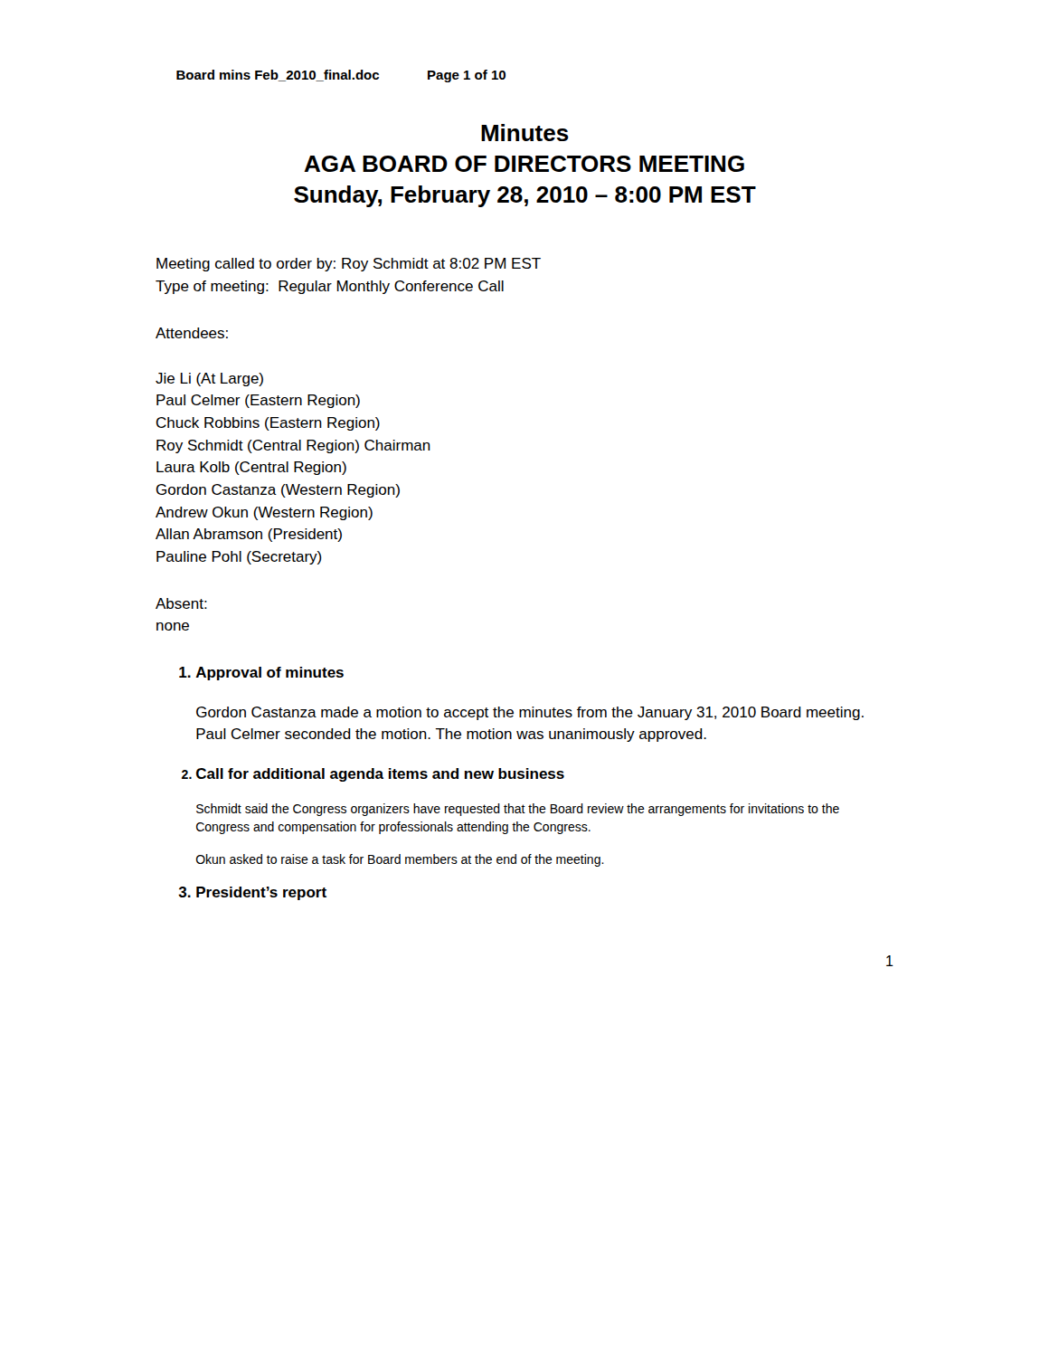Board mins Feb_2010_final.doc Page 1 of 10
Minutes AGA BOARD OF DIRECTORS MEETING Sunday, February 28, 2010 – 8:00 PM EST
Meeting called to order by: Roy Schmidt at 8:02 PM EST
Type of meeting: Regular Monthly Conference Call
Attendees:
Jie Li (At Large)
Paul Celmer (Eastern Region)
Chuck Robbins (Eastern Region)
Roy Schmidt (Central Region) Chairman
Laura Kolb (Central Region)
Gordon Castanza (Western Region)
Andrew Okun (Western Region)
Allan Abramson (President)
Pauline Pohl (Secretary)
Absent:
none
Approval of minutes
Gordon Castanza made a motion to accept the minutes from the January 31, 2010 Board meeting. Paul Celmer seconded the motion. The motion was unanimously approved.
Call for additional agenda items and new business
Schmidt said the Congress organizers have requested that the Board review the arrangements for invitations to the Congress and compensation for professionals attending the Congress.
Okun asked to raise a task for Board members at the end of the meeting.
President’s report
1